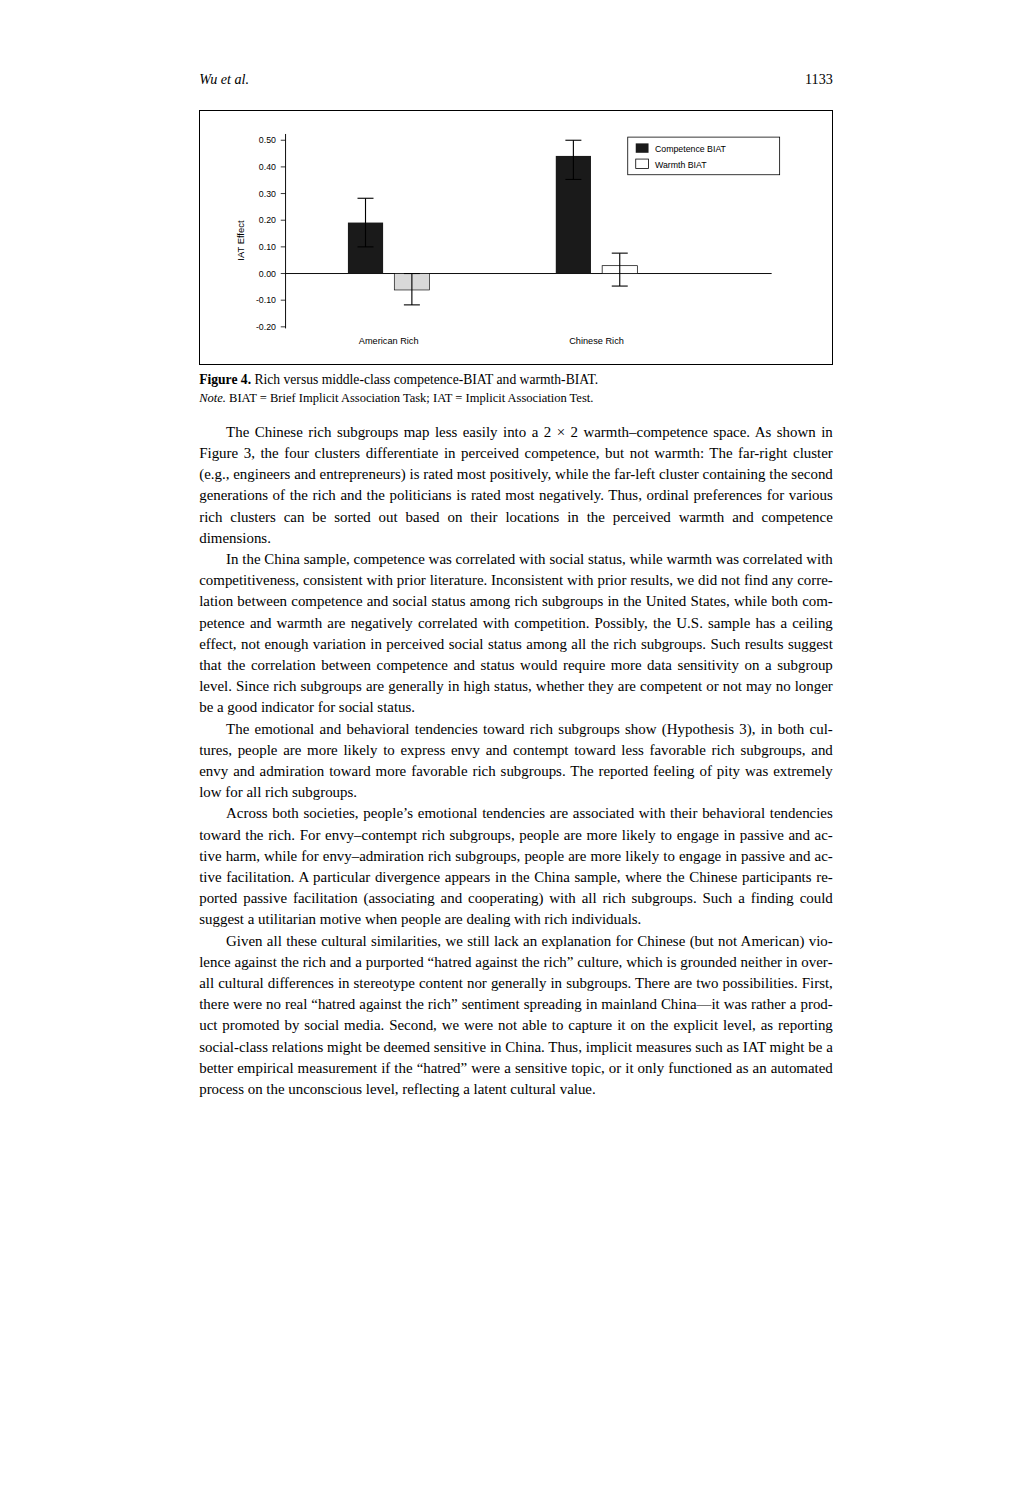Wu et al. 1133
0.50 0.40 0.30 0.20 0.10 0.00 -0.10 -0.20 IAT Effect American Rich Chinese Rich Competence BIAT Warmth BIAT
Figure 4. Rich versus middle-class competence-BIAT and warmth-BIAT.
Note. BIAT = Brief Implicit Association Task; IAT = Implicit Association Test.
The Chinese rich subgroups map less easily into a 2 × 2 warmth–competence space. As shown in Figure 3, the four clusters differentiate in perceived competence, but not warmth: The far-right cluster (e.g., engineers and entrepreneurs) is rated most positively, while the far-left cluster containing the second generations of the rich and the politicians is rated most negatively. Thus, ordinal preferences for various rich clusters can be sorted out based on their locations in the perceived warmth and competence dimensions.
In the China sample, competence was correlated with social status, while warmth was correlated with competitiveness, consistent with prior literature. Inconsistent with prior results, we did not find any correlation between competence and social status among rich subgroups in the United States, while both competence and warmth are negatively correlated with competition. Possibly, the U.S. sample has a ceiling effect, not enough variation in perceived social status among all the rich subgroups. Such results suggest that the correlation between competence and status would require more data sensitivity on a subgroup level. Since rich subgroups are generally in high status, whether they are competent or not may no longer be a good indicator for social status.
The emotional and behavioral tendencies toward rich subgroups show (Hypothesis 3), in both cultures, people are more likely to express envy and contempt toward less favorable rich subgroups, and envy and admiration toward more favorable rich subgroups. The reported feeling of pity was extremely low for all rich subgroups.
Across both societies, people’s emotional tendencies are associated with their behavioral tendencies toward the rich. For envy–contempt rich subgroups, people are more likely to engage in passive and active harm, while for envy–admiration rich subgroups, people are more likely to engage in passive and active facilitation. A particular divergence appears in the China sample, where the Chinese participants reported passive facilitation (associating and cooperating) with all rich subgroups. Such a finding could suggest a utilitarian motive when people are dealing with rich individuals.
Given all these cultural similarities, we still lack an explanation for Chinese (but not American) violence against the rich and a purported “hatred against the rich” culture, which is grounded neither in overall cultural differences in stereotype content nor generally in subgroups. There are two possibilities. First, there were no real “hatred against the rich” sentiment spreading in mainland China—it was rather a product promoted by social media. Second, we were not able to capture it on the explicit level, as reporting social-class relations might be deemed sensitive in China. Thus, implicit measures such as IAT might be a better empirical measurement if the “hatred” were a sensitive topic, or it only functioned as an automated process on the unconscious level, reflecting a latent cultural value.